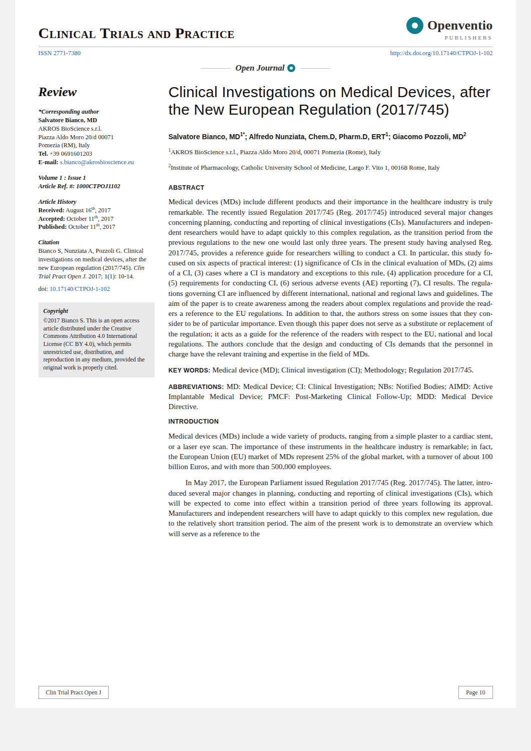Clinical Trials and Practice
Openventio
Publishers
ISSN 2771-7380 http://dx.doi.org/10.17140/CTPOJ-1-102
Open Journal
Review
*Corresponding author
Salvatore Bianco, MD
AKROS BioScience s.r.l.
Piazza Aldo Moro 20/d 00071
Pomezia (RM), Italy
Tel. +39 0691601203
E-mail: s.bianco@akrosbioscience.eu
Volume 1 : Issue 1
Article Ref. #: 1000CTPOJ1102
Article History
Received: August 16th, 2017
Accepted: October 11th, 2017
Published: October 11th, 2017
Citation
Bianco S, Nunziata A, Pozzoli G. Clinical investigations on medical devices, after the new European regulation (2017/745). Clin Trial Pract Open J. 2017; 1(1): 10-14.
doi: 10.17140/CTPOJ-1-102
Copyright ©2017 Bianco S. This is an open access article distributed under the Creative Commons Attribution 4.0 International License (CC BY 4.0), which permits unrestricted use, distribution, and reproduction in any medium, provided the original work is properly cited.
Clinical Investigations on Medical Devices, after the New European Regulation (2017/745)
Salvatore Bianco, MD1*; Alfredo Nunziata, Chem.D, Pharm.D, ERT1; Giacomo Pozzoli, MD2
1AKROS BioScience s.r.l., Piazza Aldo Moro 20/d, 00071 Pomezia (Rome), Italy
2Institute of Pharmacology, Catholic University School of Medicine, Largo F. Vito 1, 00168 Rome, Italy
ABSTRACT
Medical devices (MDs) include different products and their importance in the healthcare industry is truly remarkable. The recently issued Regulation 2017/745 (Reg. 2017/745) introduced several major changes concerning planning, conducting and reporting of clinical investigations (CIs). Manufacturers and independent researchers would have to adapt quickly to this complex regulation, as the transition period from the previous regulations to the new one would last only three years. The present study having analysed Reg. 2017/745, provides a reference guide for researchers willing to conduct a CI. In particular, this study focused on six aspects of practical interest: (1) significance of CIs in the clinical evaluation of MDs, (2) aims of a CI, (3) cases where a CI is mandatory and exceptions to this rule, (4) application procedure for a CI, (5) requirements for conducting CI, (6) serious adverse events (AE) reporting (7), CI results. The regulations governing CI are influenced by different international, national and regional laws and guidelines. The aim of the paper is to create awareness among the readers about complex regulations and provide the readers a reference to the EU regulations. In addition to that, the authors stress on some issues that they consider to be of particular importance. Even though this paper does not serve as a substitute or replacement of the regulation; it acts as a guide for the reference of the readers with respect to the EU, national and local regulations. The authors conclude that the design and conducting of CIs demands that the personnel in charge have the relevant training and expertise in the field of MDs.
KEY WORDS: Medical device (MD); Clinical investigation (CI); Methodology; Regulation 2017/745.
ABBREVIATIONS: MD: Medical Device; CI: Clinical Investigation; NBs: Notified Bodies; AIMD: Active Implantable Medical Device; PMCF: Post-Marketing Clinical Follow-Up; MDD: Medical Device Directive.
INTRODUCTION
Medical devices (MDs) include a wide variety of products, ranging from a simple plaster to a cardiac stent, or a laser eye scan. The importance of these instruments in the healthcare industry is remarkable; in fact, the European Union (EU) market of MDs represent 25% of the global market, with a turnover of about 100 billion Euros, and with more than 500,000 employees.
In May 2017, the European Parliament issued Regulation 2017/745 (Reg. 2017/745). The latter, introduced several major changes in planning, conducting and reporting of clinical investigations (CIs), which will be expected to come into effect within a transition period of three years following its approval. Manufacturers and independent researchers will have to adapt quickly to this complex new regulation, due to the relatively short transition period. The aim of the present work is to demonstrate an overview which will serve as a reference to the
Clin Trial Pract Open J Page 10